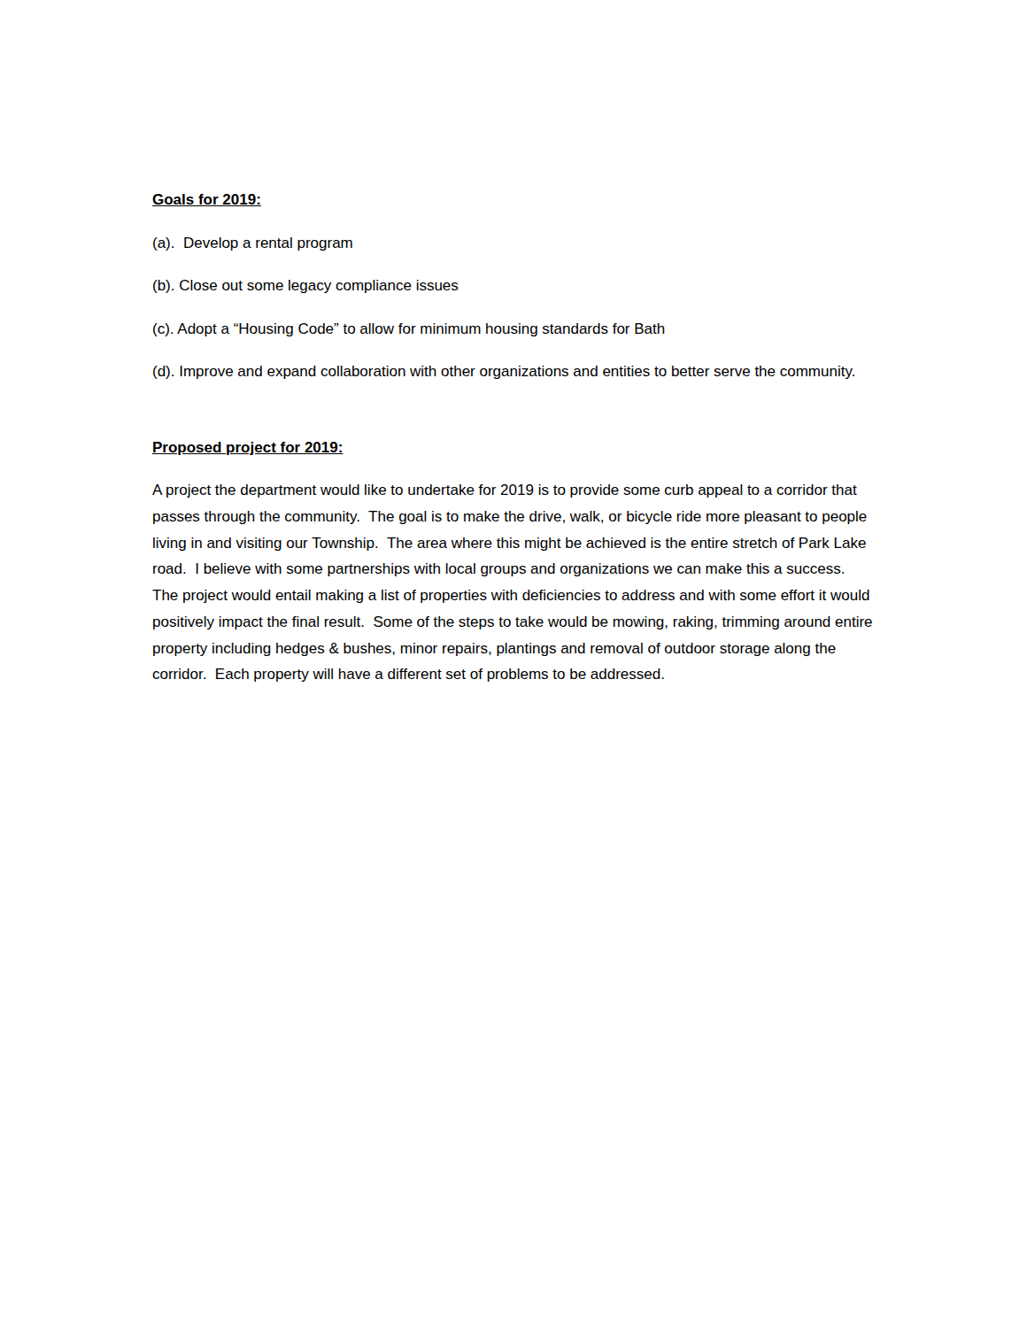Goals for 2019:
(a). Develop a rental program
(b). Close out some legacy compliance issues
(c). Adopt a “Housing Code” to allow for minimum housing standards for Bath
(d). Improve and expand collaboration with other organizations and entities to better serve the community.
Proposed project for 2019:
A project the department would like to undertake for 2019 is to provide some curb appeal to a corridor that passes through the community. The goal is to make the drive, walk, or bicycle ride more pleasant to people living in and visiting our Township. The area where this might be achieved is the entire stretch of Park Lake road. I believe with some partnerships with local groups and organizations we can make this a success. The project would entail making a list of properties with deficiencies to address and with some effort it would positively impact the final result. Some of the steps to take would be mowing, raking, trimming around entire property including hedges & bushes, minor repairs, plantings and removal of outdoor storage along the corridor. Each property will have a different set of problems to be addressed.